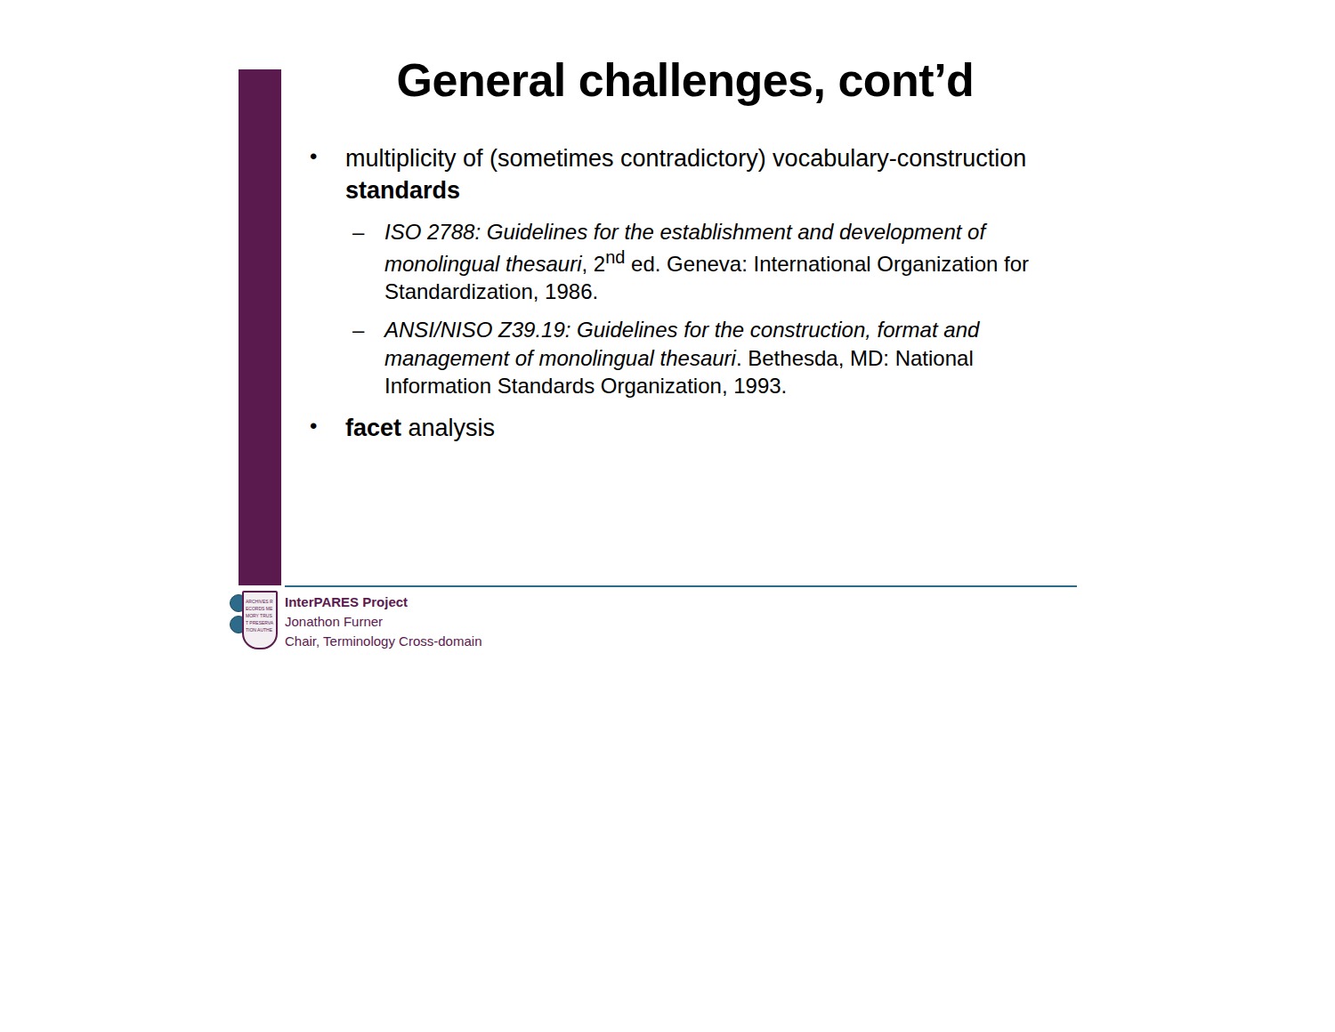General challenges, cont’d
multiplicity of (sometimes contradictory) vocabulary-construction standards
ISO 2788: Guidelines for the establishment and development of monolingual thesauri, 2nd ed. Geneva: International Organization for Standardization, 1986.
ANSI/NISO Z39.19: Guidelines for the construction, format and management of monolingual thesauri. Bethesda, MD: National Information Standards Organization, 1993.
facet analysis
ARCHIVES RECORDS MEMORY TRUST PRESERVATION AUTHENTICITY DIGITAL HERITAGE
InterPARES Project
Jonathon Furner
Chair, Terminology Cross-domain